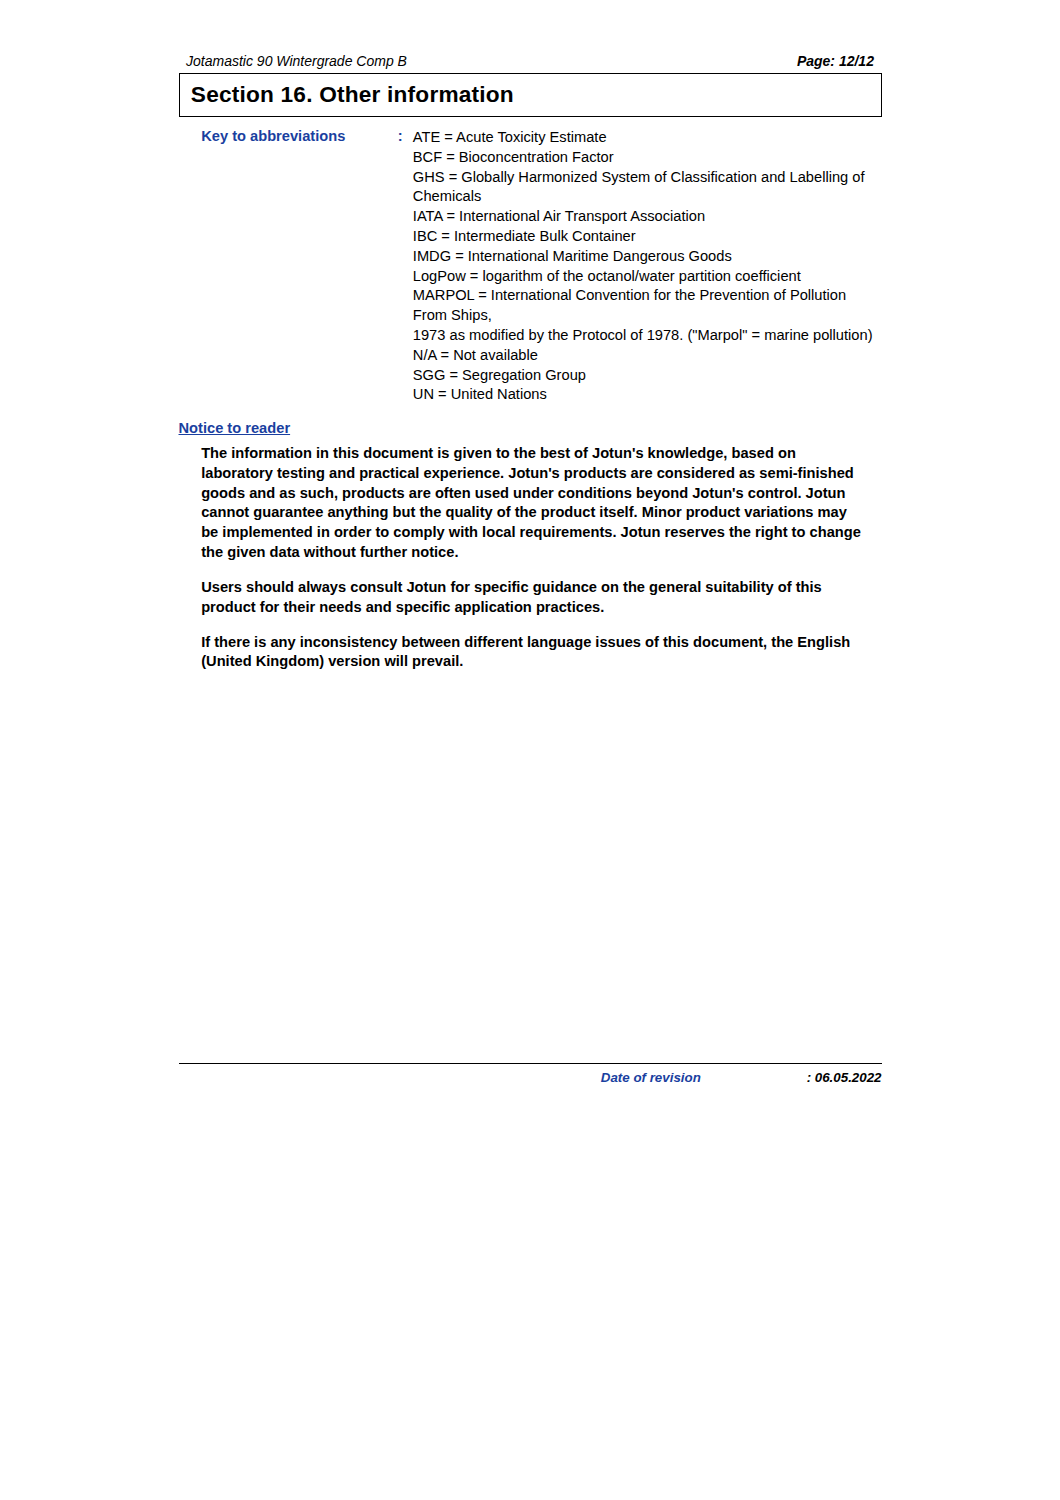Jotamastic 90 Wintergrade Comp B
Page: 12/12
Section 16. Other information
Key to abbreviations
:
ATE = Acute Toxicity Estimate
BCF = Bioconcentration Factor
GHS = Globally Harmonized System of Classification and Labelling of Chemicals
IATA = International Air Transport Association
IBC = Intermediate Bulk Container
IMDG = International Maritime Dangerous Goods
LogPow = logarithm of the octanol/water partition coefficient
MARPOL = International Convention for the Prevention of Pollution From Ships,
1973 as modified by the Protocol of 1978. ("Marpol" = marine pollution)
N/A = Not available
SGG = Segregation Group
UN = United Nations
Notice to reader
The information in this document is given to the best of Jotun's knowledge, based on laboratory testing and practical experience. Jotun's products are considered as semi-finished goods and as such, products are often used under conditions beyond Jotun's control. Jotun cannot guarantee anything but the quality of the product itself. Minor product variations may be implemented in order to comply with local requirements. Jotun reserves the right to change the given data without further notice.
Users should always consult Jotun for specific guidance on the general suitability of this product for their needs and specific application practices.
If there is any inconsistency between different language issues of this document, the English (United Kingdom) version will prevail.
Date of revision
: 06.05.2022